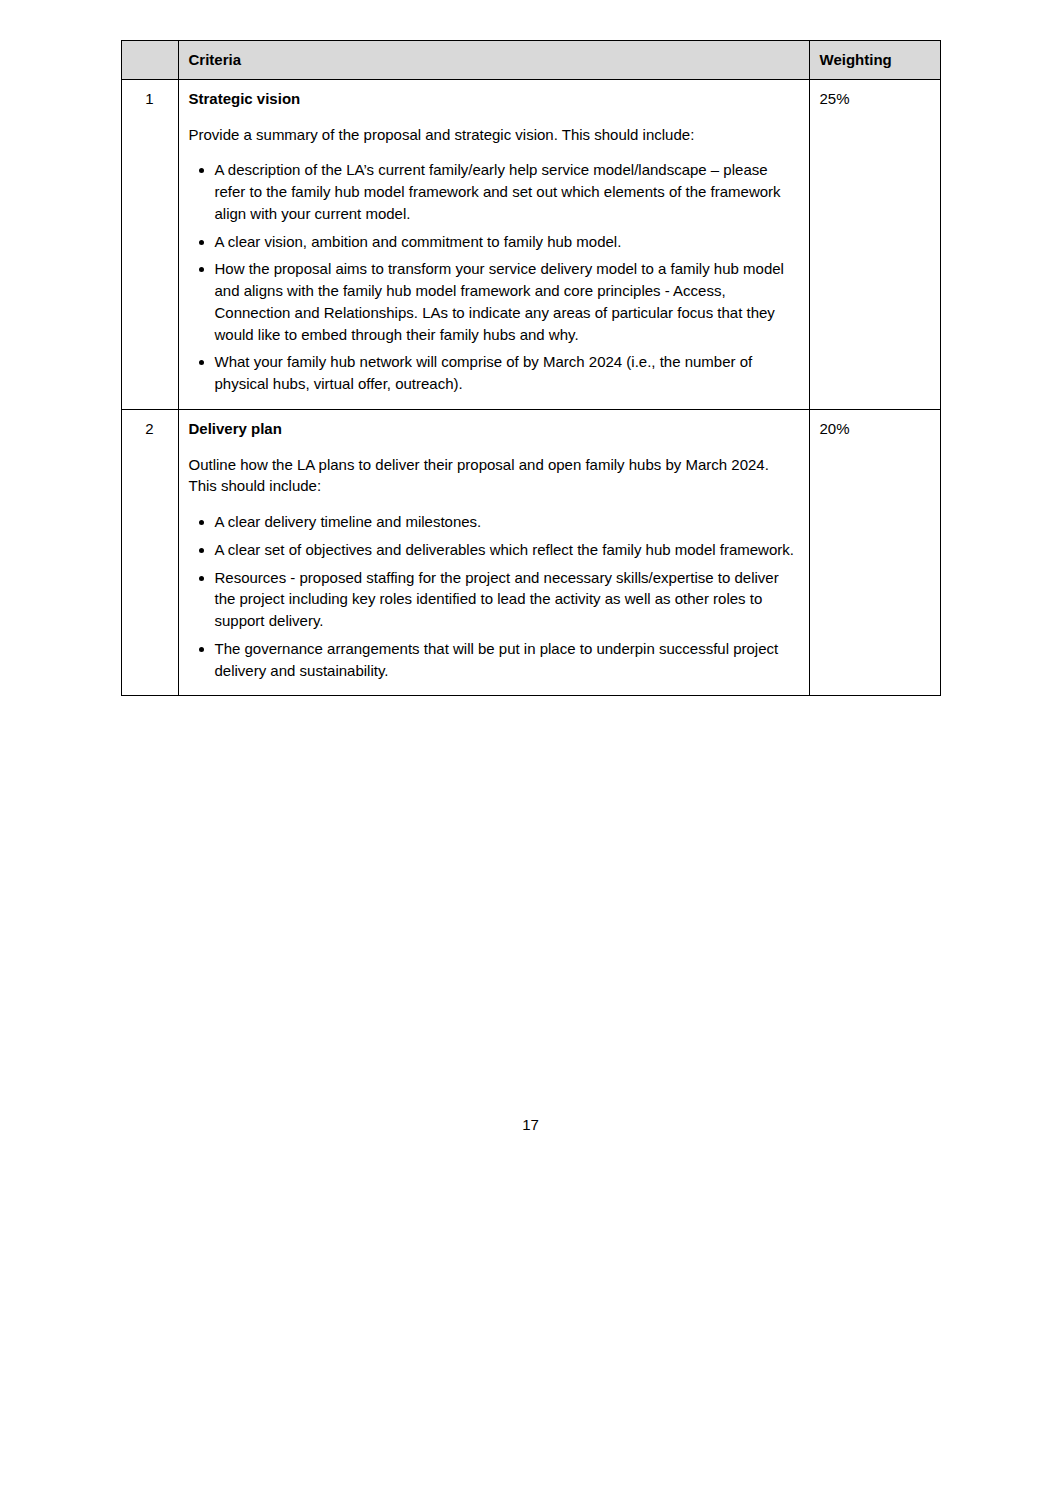| | Criteria | Weighting |
| --- | --- | --- |
| 1 | Strategic vision Provide a summary of the proposal and strategic vision. This should include: A description of the LA’s current family/early help service model/landscape – please refer to the family hub model framework and set out which elements of the framework align with your current model. A clear vision, ambition and commitment to family hub model. How the proposal aims to transform your service delivery model to a family hub model and aligns with the family hub model framework and core principles - Access, Connection and Relationships. LAs to indicate any areas of particular focus that they would like to embed through their family hubs and why. What your family hub network will comprise of by March 2024 (i.e., the number of physical hubs, virtual offer, outreach). | 25% |
| 2 | Delivery plan Outline how the LA plans to deliver their proposal and open family hubs by March 2024. This should include: A clear delivery timeline and milestones. A clear set of objectives and deliverables which reflect the family hub model framework. Resources - proposed staffing for the project and necessary skills/expertise to deliver the project including key roles identified to lead the activity as well as other roles to support delivery. The governance arrangements that will be put in place to underpin successful project delivery and sustainability. | 20% |
17